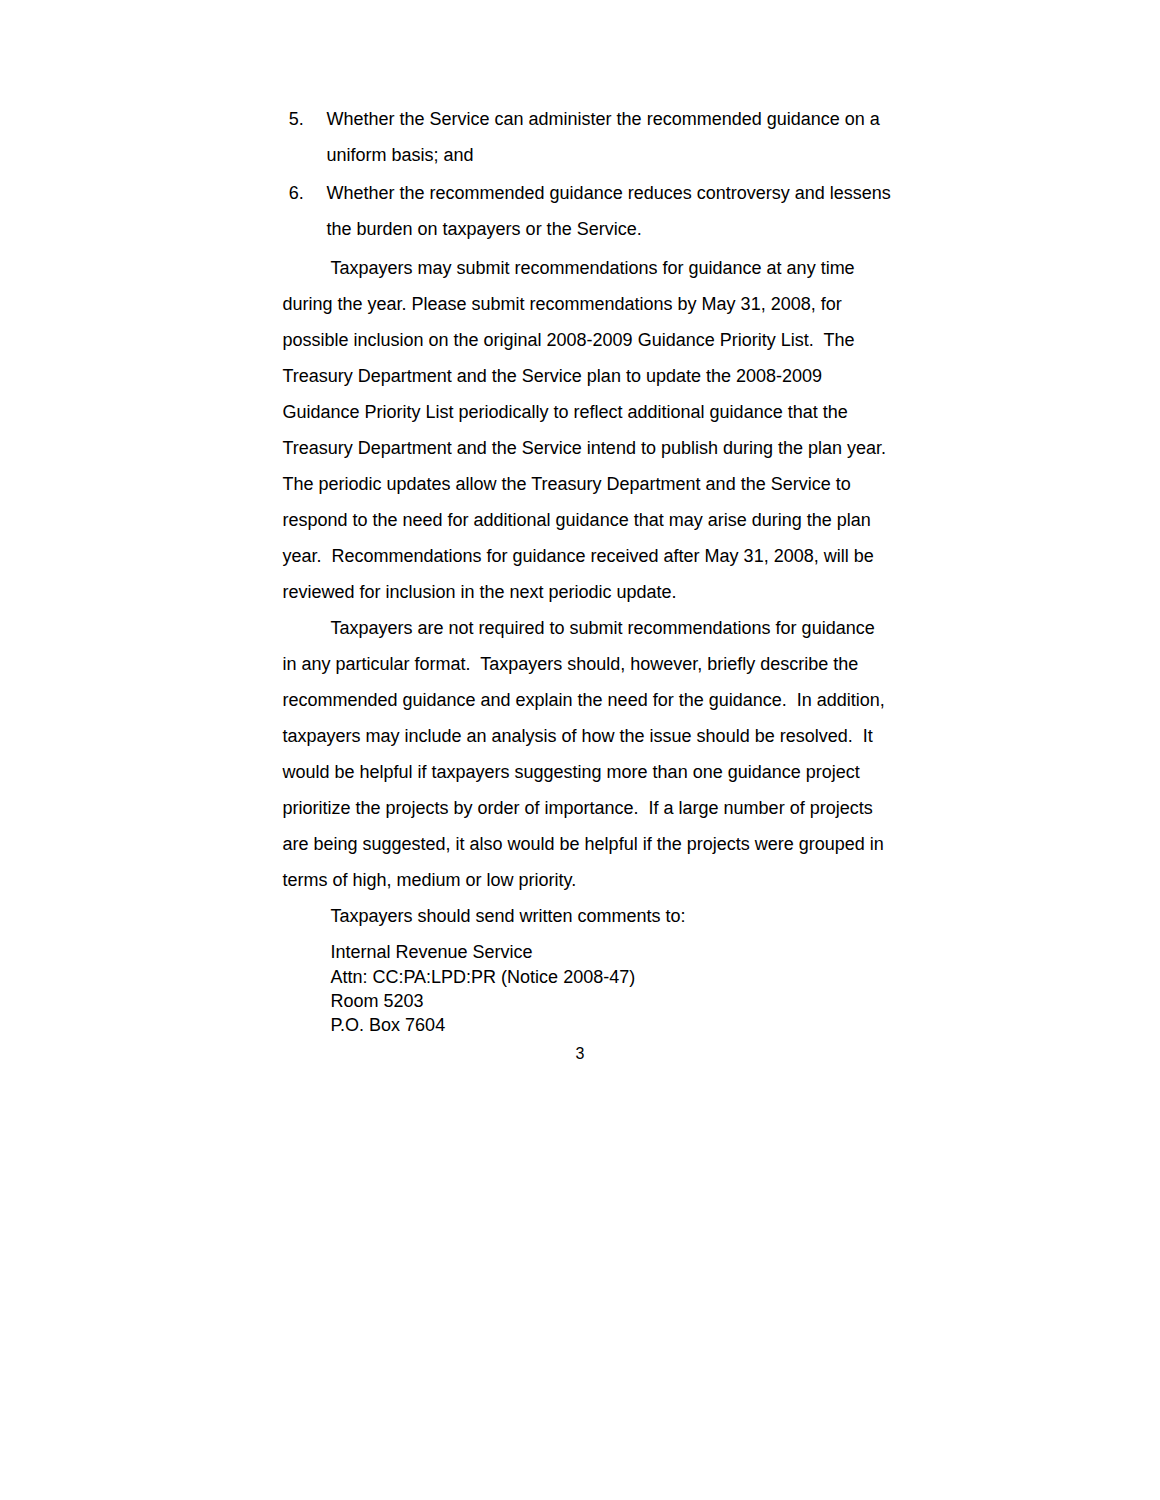5. Whether the Service can administer the recommended guidance on a uniform basis; and
6. Whether the recommended guidance reduces controversy and lessens the burden on taxpayers or the Service.
Taxpayers may submit recommendations for guidance at any time during the year. Please submit recommendations by May 31, 2008, for possible inclusion on the original 2008-2009 Guidance Priority List. The Treasury Department and the Service plan to update the 2008-2009 Guidance Priority List periodically to reflect additional guidance that the Treasury Department and the Service intend to publish during the plan year. The periodic updates allow the Treasury Department and the Service to respond to the need for additional guidance that may arise during the plan year. Recommendations for guidance received after May 31, 2008, will be reviewed for inclusion in the next periodic update.
Taxpayers are not required to submit recommendations for guidance in any particular format. Taxpayers should, however, briefly describe the recommended guidance and explain the need for the guidance. In addition, taxpayers may include an analysis of how the issue should be resolved. It would be helpful if taxpayers suggesting more than one guidance project prioritize the projects by order of importance. If a large number of projects are being suggested, it also would be helpful if the projects were grouped in terms of high, medium or low priority.
Taxpayers should send written comments to:
Internal Revenue Service
Attn: CC:PA:LPD:PR (Notice 2008-47)
Room 5203
P.O. Box 7604
3